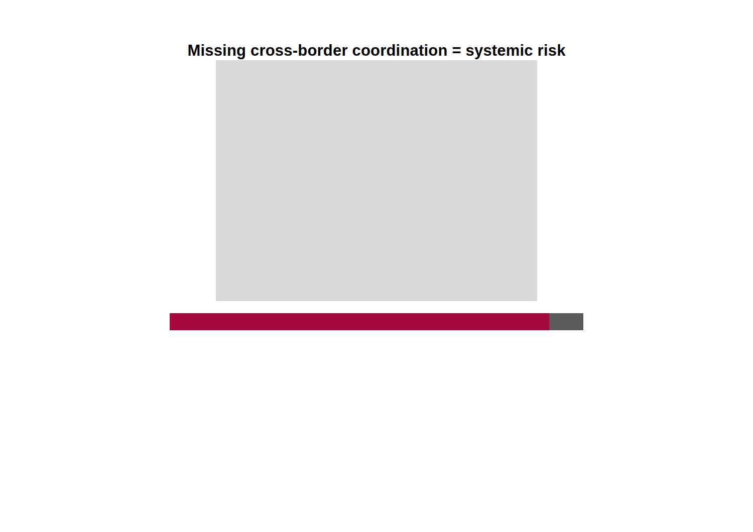Missing cross-border coordination = systemic risk